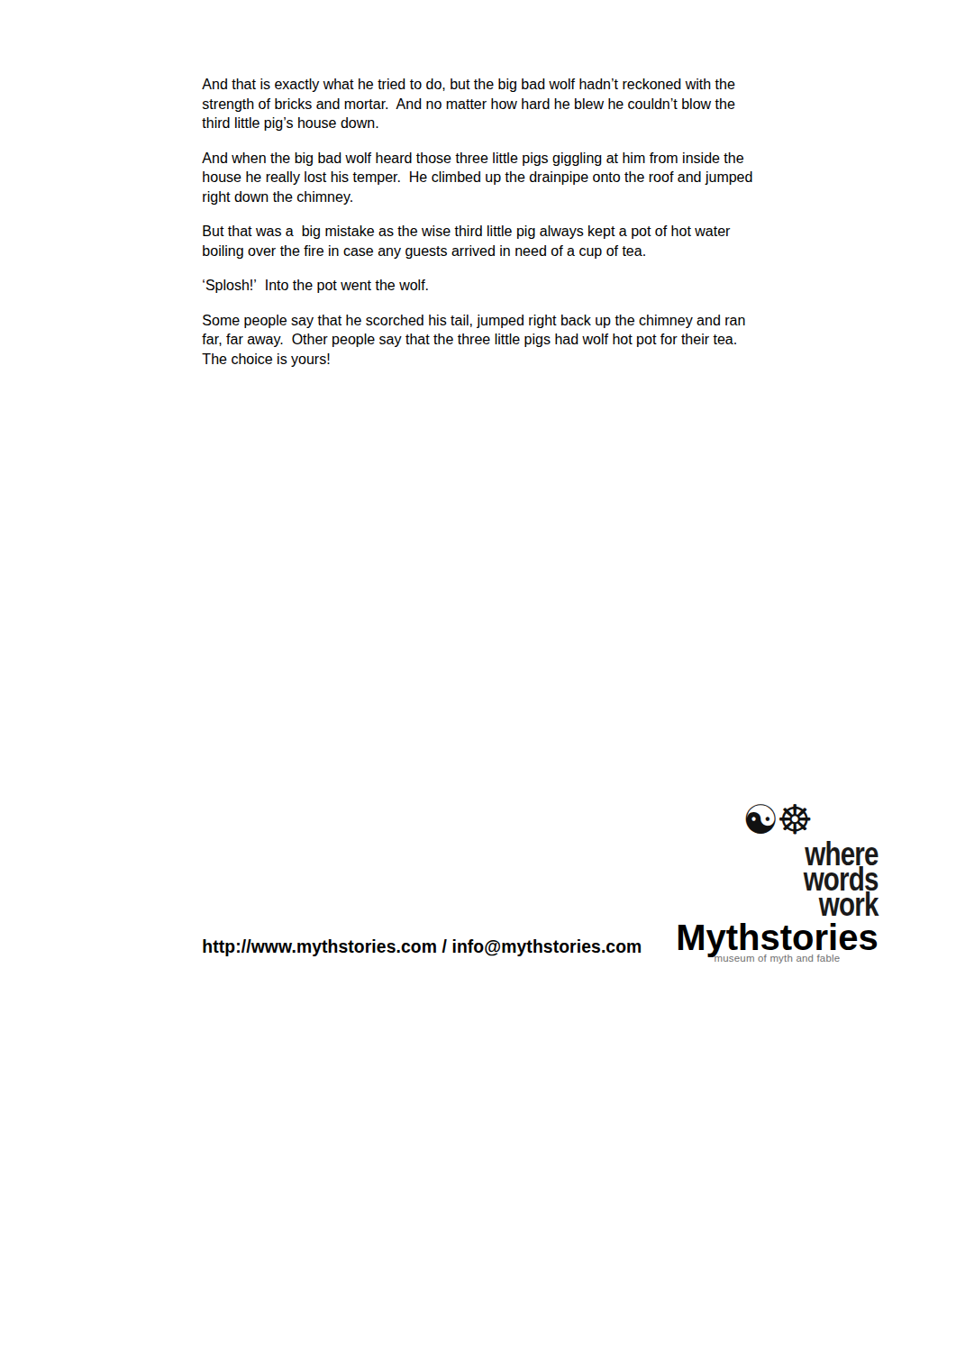And that is exactly what he tried to do, but the big bad wolf hadn’t reckoned with the strength of bricks and mortar. And no matter how hard he blew he couldn’t blow the third little pig’s house down.
And when the big bad wolf heard those three little pigs giggling at him from inside the house he really lost his temper. He climbed up the drainpipe onto the roof and jumped right down the chimney.
But that was a big mistake as the wise third little pig always kept a pot of hot water boiling over the fire in case any guests arrived in need of a cup of tea.
‘Splosh!’ Into the pot went the wolf.
Some people say that he scorched his tail, jumped right back up the chimney and ran far, far away. Other people say that the three little pigs had wolf hot pot for their tea. The choice is yours!
http://www.mythstories.com / info@mythstories.com
☯☸ where
words
work Mythstories museum of myth and fable